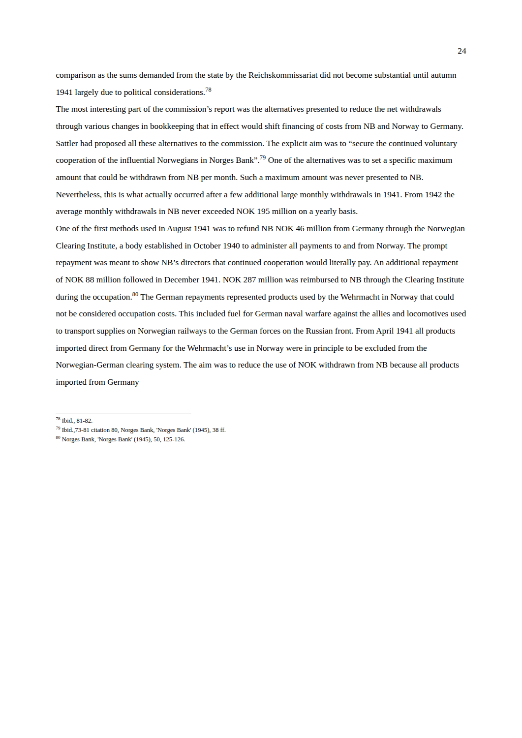24
comparison as the sums demanded from the state by the Reichskommissariat did not become substantial until autumn 1941 largely due to political considerations.78
The most interesting part of the commission’s report was the alternatives presented to reduce the net withdrawals through various changes in bookkeeping that in effect would shift financing of costs from NB and Norway to Germany. Sattler had proposed all these alternatives to the commission. The explicit aim was to “secure the continued voluntary cooperation of the influential Norwegians in Norges Bank”.79 One of the alternatives was to set a specific maximum amount that could be withdrawn from NB per month. Such a maximum amount was never presented to NB. Nevertheless, this is what actually occurred after a few additional large monthly withdrawals in 1941. From 1942 the average monthly withdrawals in NB never exceeded NOK 195 million on a yearly basis.
One of the first methods used in August 1941 was to refund NB NOK 46 million from Germany through the Norwegian Clearing Institute, a body established in October 1940 to administer all payments to and from Norway. The prompt repayment was meant to show NB’s directors that continued cooperation would literally pay. An additional repayment of NOK 88 million followed in December 1941. NOK 287 million was reimbursed to NB through the Clearing Institute during the occupation.80 The German repayments represented products used by the Wehrmacht in Norway that could not be considered occupation costs. This included fuel for German naval warfare against the allies and locomotives used to transport supplies on Norwegian railways to the German forces on the Russian front. From April 1941 all products imported direct from Germany for the Wehrmacht’s use in Norway were in principle to be excluded from the Norwegian-German clearing system. The aim was to reduce the use of NOK withdrawn from NB because all products imported from Germany
78 Ibid., 81-82.
79 Ibid.,73-81 citation 80, Norges Bank, 'Norges Bank' (1945), 38 ff.
80 Norges Bank, 'Norges Bank' (1945), 50, 125-126.